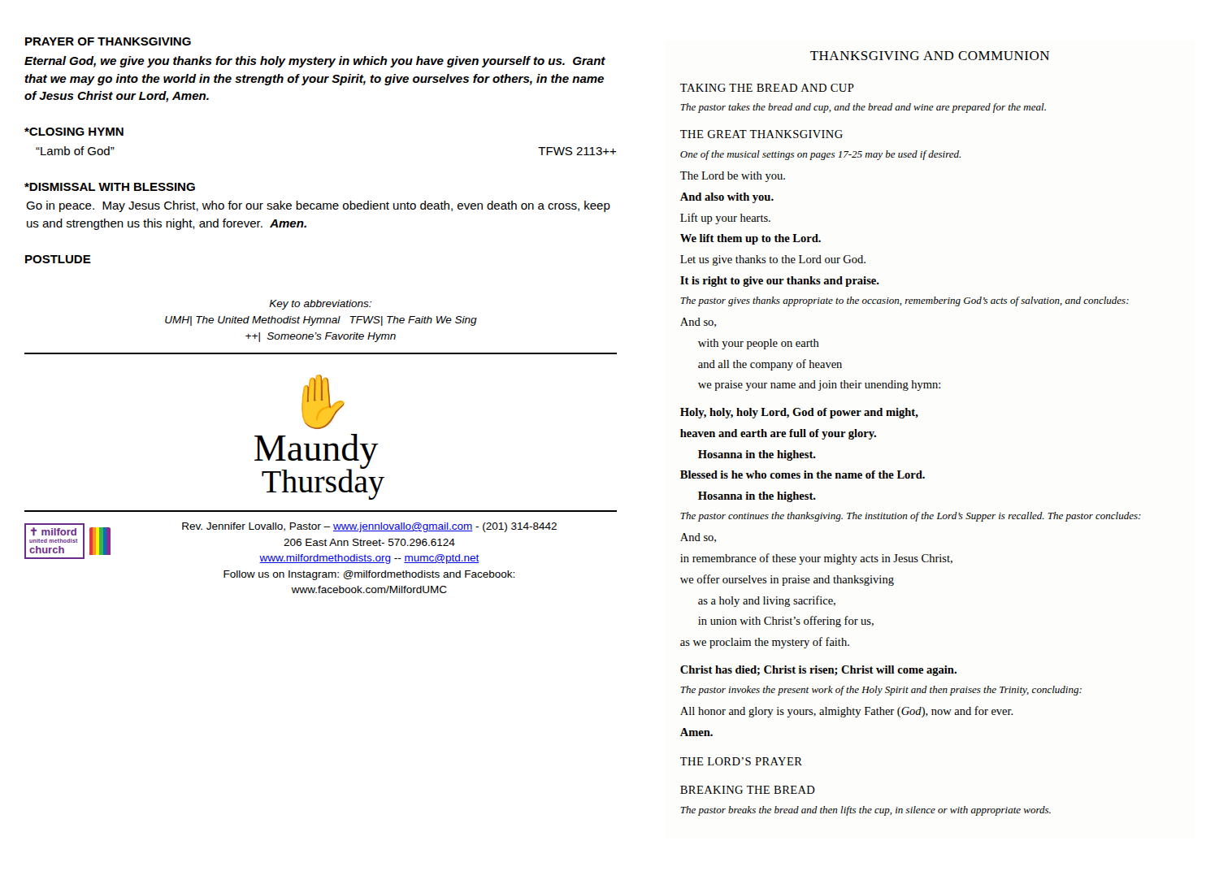PRAYER OF THANKSGIVING
Eternal God, we give you thanks for this holy mystery in which you have given yourself to us. Grant that we may go into the world in the strength of your Spirit, to give ourselves for others, in the name of Jesus Christ our Lord, Amen.
*CLOSING HYMN
“Lamb of God” TFWS 2113++
*DISMISSAL WITH BLESSING
Go in peace. May Jesus Christ, who for our sake became obedient unto death, even death on a cross, keep us and strengthen us this night, and forever. Amen.
POSTLUDE
Key to abbreviations:
UMH| The United Methodist Hymnal TFWS| The Faith We Sing
++| Someone’s Favorite Hymn
✋️ Maundy Thursday
✝ milford united methodist church
Rev. Jennifer Lovallo, Pastor – www.jennlovallo@gmail.com - (201) 314-8442
206 East Ann Street- 570.296.6124
www.milfordmethodists.org -- mumc@ptd.net
Follow us on Instagram: @milfordmethodists and Facebook:
www.facebook.com/MilfordUMC
Thanksgiving and Communion
Taking the Bread and Cup
The pastor takes the bread and cup, and the bread and wine are prepared for the meal.
The Great Thanksgiving
One of the musical settings on pages 17-25 may be used if desired.
The Lord be with you.
And also with you.
Lift up your hearts.
We lift them up to the Lord.
Let us give thanks to the Lord our God.
It is right to give our thanks and praise.
The pastor gives thanks appropriate to the occasion, remembering God’s acts of salvation, and concludes:
And so,
with your people on earth
and all the company of heaven
we praise your name and join their unending hymn:
Holy, holy, holy Lord, God of power and might,
heaven and earth are full of your glory.
Hosanna in the highest.
Blessed is he who comes in the name of the Lord.
Hosanna in the highest.
The pastor continues the thanksgiving. The institution of the Lord’s Supper is recalled. The pastor concludes:
And so,
in remembrance of these your mighty acts in Jesus Christ,
we offer ourselves in praise and thanksgiving
as a holy and living sacrifice,
in union with Christ’s offering for us,
as we proclaim the mystery of faith.
Christ has died; Christ is risen; Christ will come again.
The pastor invokes the present work of the Holy Spirit and then praises the Trinity, concluding:
All honor and glory is yours, almighty Father (God), now and for ever.
Amen.
The Lord’s Prayer
Breaking the Bread
The pastor breaks the bread and then lifts the cup, in silence or with appropriate words.